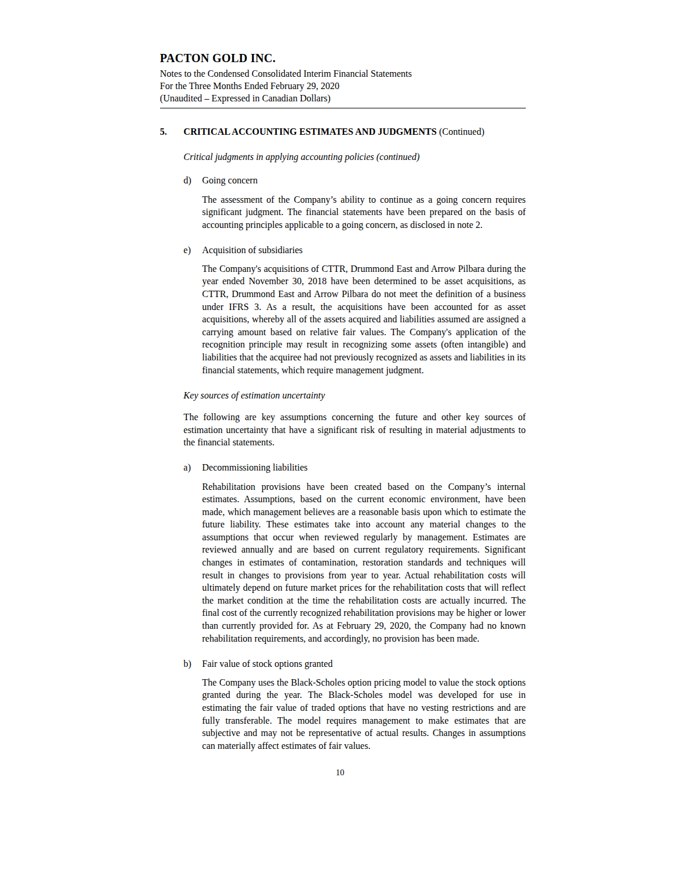PACTON GOLD INC.
Notes to the Condensed Consolidated Interim Financial Statements
For the Three Months Ended February 29, 2020
(Unaudited – Expressed in Canadian Dollars)
5. CRITICAL ACCOUNTING ESTIMATES AND JUDGMENTS (Continued)
Critical judgments in applying accounting policies (continued)
d) Going concern
The assessment of the Company’s ability to continue as a going concern requires significant judgment. The financial statements have been prepared on the basis of accounting principles applicable to a going concern, as disclosed in note 2.
e) Acquisition of subsidiaries
The Company's acquisitions of CTTR, Drummond East and Arrow Pilbara during the year ended November 30, 2018 have been determined to be asset acquisitions, as CTTR, Drummond East and Arrow Pilbara do not meet the definition of a business under IFRS 3. As a result, the acquisitions have been accounted for as asset acquisitions, whereby all of the assets acquired and liabilities assumed are assigned a carrying amount based on relative fair values. The Company's application of the recognition principle may result in recognizing some assets (often intangible) and liabilities that the acquiree had not previously recognized as assets and liabilities in its financial statements, which require management judgment.
Key sources of estimation uncertainty
The following are key assumptions concerning the future and other key sources of estimation uncertainty that have a significant risk of resulting in material adjustments to the financial statements.
a) Decommissioning liabilities
Rehabilitation provisions have been created based on the Company’s internal estimates. Assumptions, based on the current economic environment, have been made, which management believes are a reasonable basis upon which to estimate the future liability. These estimates take into account any material changes to the assumptions that occur when reviewed regularly by management. Estimates are reviewed annually and are based on current regulatory requirements. Significant changes in estimates of contamination, restoration standards and techniques will result in changes to provisions from year to year. Actual rehabilitation costs will ultimately depend on future market prices for the rehabilitation costs that will reflect the market condition at the time the rehabilitation costs are actually incurred. The final cost of the currently recognized rehabilitation provisions may be higher or lower than currently provided for. As at February 29, 2020, the Company had no known rehabilitation requirements, and accordingly, no provision has been made.
b) Fair value of stock options granted
The Company uses the Black-Scholes option pricing model to value the stock options granted during the year. The Black-Scholes model was developed for use in estimating the fair value of traded options that have no vesting restrictions and are fully transferable. The model requires management to make estimates that are subjective and may not be representative of actual results. Changes in assumptions can materially affect estimates of fair values.
10